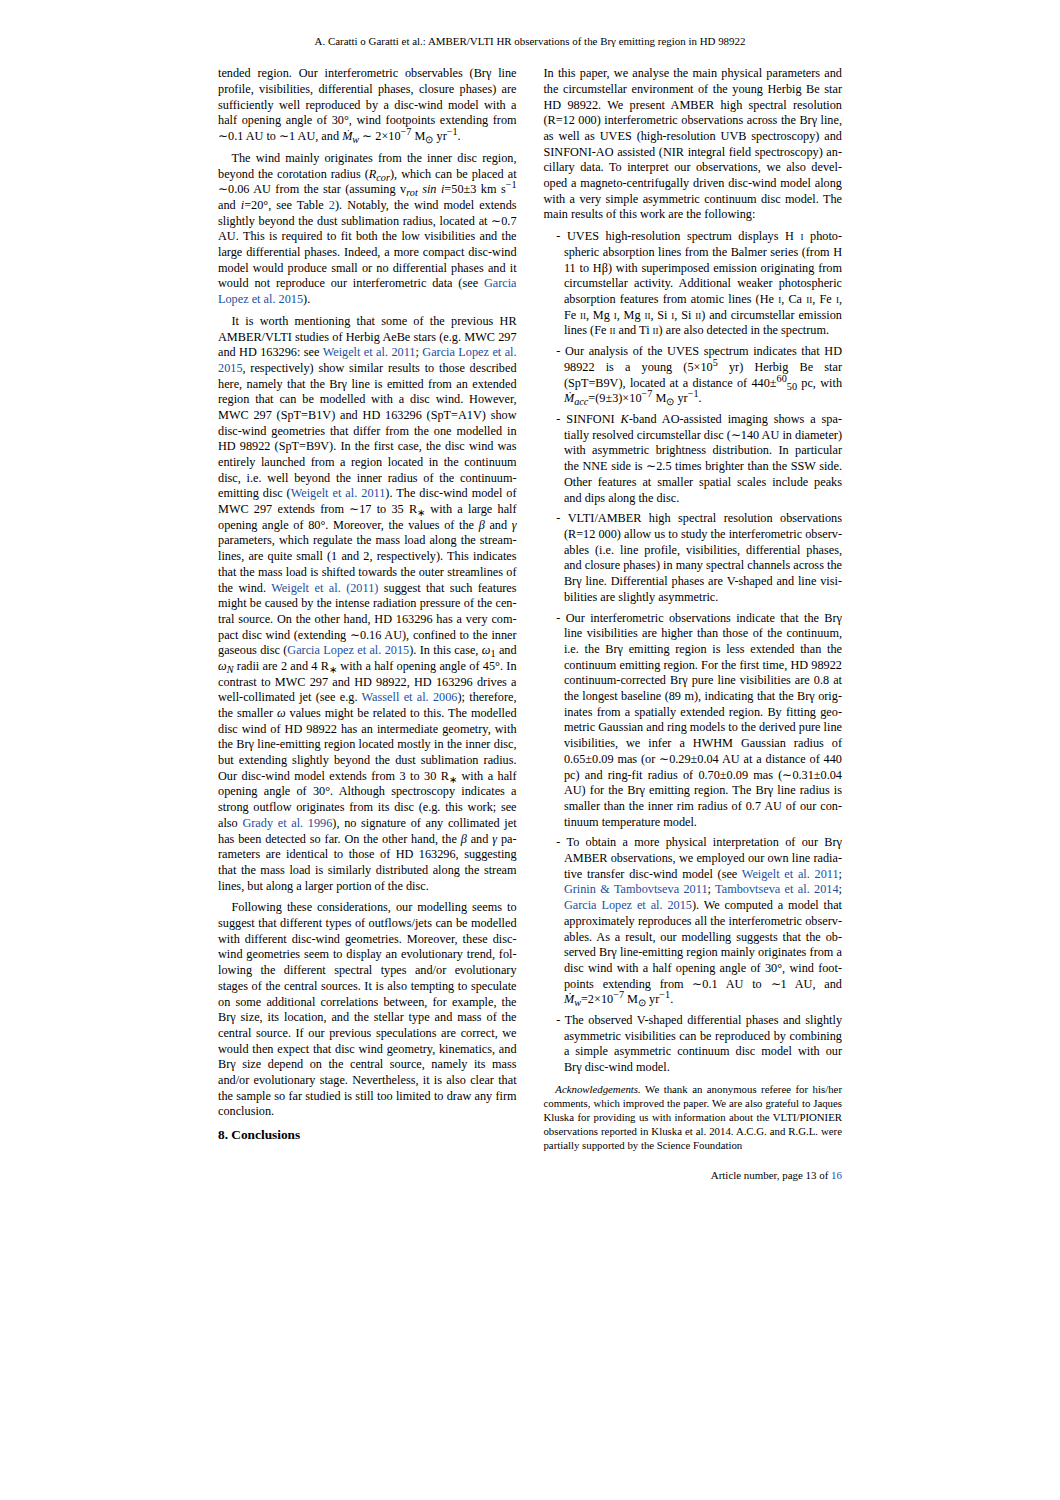A. Caratti o Garatti et al.: AMBER/VLTI HR observations of the Brγ emitting region in HD 98922
tended region. Our interferometric observables (Brγ line profile, visibilities, differential phases, closure phases) are sufficiently well reproduced by a disc-wind model with a half opening angle of 30°, wind footpoints extending from ∼0.1 AU to ∼1 AU, and Ṁw ∼ 2×10−7 M⊙ yr−1.
The wind mainly originates from the inner disc region, beyond the corotation radius (Rcor), which can be placed at ∼0.06 AU from the star (assuming vrot sin i=50±3 km s−1 and i=20°, see Table 2). Notably, the wind model extends slightly beyond the dust sublimation radius, located at ∼0.7 AU. This is required to fit both the low visibilities and the large differential phases. Indeed, a more compact disc-wind model would produce small or no differential phases and it would not reproduce our interferometric data (see Garcia Lopez et al. 2015).
It is worth mentioning that some of the previous HR AMBER/VLTI studies of Herbig AeBe stars (e.g. MWC 297 and HD 163296: see Weigelt et al. 2011; Garcia Lopez et al. 2015, respectively) show similar results to those described here, namely that the Brγ line is emitted from an extended region that can be modelled with a disc wind. However, MWC 297 (SpT=B1V) and HD 163296 (SpT=A1V) show disc-wind geometries that differ from the one modelled in HD 98922 (SpT=B9V). In the first case, the disc wind was entirely launched from a region located in the continuum disc, i.e. well beyond the inner radius of the continuum-emitting disc (Weigelt et al. 2011). The disc-wind model of MWC 297 extends from ∼17 to 35 R∗ with a large half opening angle of 80°. Moreover, the values of the β and γ parameters, which regulate the mass load along the streamlines, are quite small (1 and 2, respectively). This indicates that the mass load is shifted towards the outer streamlines of the wind. Weigelt et al. (2011) suggest that such features might be caused by the intense radiation pressure of the central source. On the other hand, HD 163296 has a very compact disc wind (extending ∼0.16 AU), confined to the inner gaseous disc (Garcia Lopez et al. 2015). In this case, ω1 and ωN radii are 2 and 4 R∗ with a half opening angle of 45°. In contrast to MWC 297 and HD 98922, HD 163296 drives a well-collimated jet (see e.g. Wassell et al. 2006); therefore, the smaller ω values might be related to this. The modelled disc wind of HD 98922 has an intermediate geometry, with the Brγ line-emitting region located mostly in the inner disc, but extending slightly beyond the dust sublimation radius. Our disc-wind model extends from 3 to 30 R∗ with a half opening angle of 30°. Although spectroscopy indicates a strong outflow originates from its disc (e.g. this work; see also Grady et al. 1996), no signature of any collimated jet has been detected so far. On the other hand, the β and γ parameters are identical to those of HD 163296, suggesting that the mass load is similarly distributed along the stream lines, but along a larger portion of the disc.
Following these considerations, our modelling seems to suggest that different types of outflows/jets can be modelled with different disc-wind geometries. Moreover, these disc-wind geometries seem to display an evolutionary trend, following the different spectral types and/or evolutionary stages of the central sources. It is also tempting to speculate on some additional correlations between, for example, the Brγ size, its location, and the stellar type and mass of the central source. If our previous speculations are correct, we would then expect that disc wind geometry, kinematics, and Brγ size depend on the central source, namely its mass and/or evolutionary stage. Nevertheless, it is also clear that the sample so far studied is still too limited to draw any firm conclusion.
8. Conclusions
In this paper, we analyse the main physical parameters and the circumstellar environment of the young Herbig Be star HD 98922. We present AMBER high spectral resolution (R=12 000) interferometric observations across the Brγ line, as well as UVES (high-resolution UVB spectroscopy) and SINFONI-AO assisted (NIR integral field spectroscopy) ancillary data. To interpret our observations, we also developed a magneto-centrifugally driven disc-wind model along with a very simple asymmetric continuum disc model. The main results of this work are the following:
UVES high-resolution spectrum displays H i photospheric absorption lines from the Balmer series (from H 11 to Hβ) with superimposed emission originating from circumstellar activity. Additional weaker photospheric absorption features from atomic lines (He i, Ca ii, Fe i, Fe ii, Mg i, Mg ii, Si i, Si ii) and circumstellar emission lines (Fe ii and Ti ii) are also detected in the spectrum.
Our analysis of the UVES spectrum indicates that HD 98922 is a young (5×105 yr) Herbig Be star (SpT=B9V), located at a distance of 440±6050 pc, with Ṁacc=(9±3)×10−7 M⊙ yr−1.
SINFONI K-band AO-assisted imaging shows a spatially resolved circumstellar disc (∼140 AU in diameter) with asymmetric brightness distribution. In particular the NNE side is ∼2.5 times brighter than the SSW side. Other features at smaller spatial scales include peaks and dips along the disc.
VLTI/AMBER high spectral resolution observations (R=12 000) allow us to study the interferometric observables (i.e. line profile, visibilities, differential phases, and closure phases) in many spectral channels across the Brγ line. Differential phases are V-shaped and line visibilities are slightly asymmetric.
Our interferometric observations indicate that the Brγ line visibilities are higher than those of the continuum, i.e. the Brγ emitting region is less extended than the continuum emitting region. For the first time, HD 98922 continuum-corrected Brγ pure line visibilities are 0.8 at the longest baseline (89 m), indicating that the Brγ originates from a spatially extended region. By fitting geometric Gaussian and ring models to the derived pure line visibilities, we infer a HWHM Gaussian radius of 0.65±0.09 mas (or ∼0.29±0.04 AU at a distance of 440 pc) and ring-fit radius of 0.70±0.09 mas (∼0.31±0.04 AU) for the Brγ emitting region. The Brγ line radius is smaller than the inner rim radius of 0.7 AU of our continuum temperature model.
To obtain a more physical interpretation of our Brγ AMBER observations, we employed our own line radiative transfer disc-wind model (see Weigelt et al. 2011; Grinin & Tambovtseva 2011; Tambovtseva et al. 2014; Garcia Lopez et al. 2015). We computed a model that approximately reproduces all the interferometric observables. As a result, our modelling suggests that the observed Brγ line-emitting region mainly originates from a disc wind with a half opening angle of 30°, wind footpoints extending from ∼0.1 AU to ∼1 AU, and Ṁw=2×10−7 M⊙ yr−1.
The observed V-shaped differential phases and slightly asymmetric visibilities can be reproduced by combining a simple asymmetric continuum disc model with our Brγ disc-wind model.
Acknowledgements. We thank an anonymous referee for his/her comments, which improved the paper. We are also grateful to Jaques Kluska for providing us with information about the VLTI/PIONIER observations reported in Kluska et al. 2014. A.C.G. and R.G.L. were partially supported by the Science Foundation
Article number, page 13 of 16